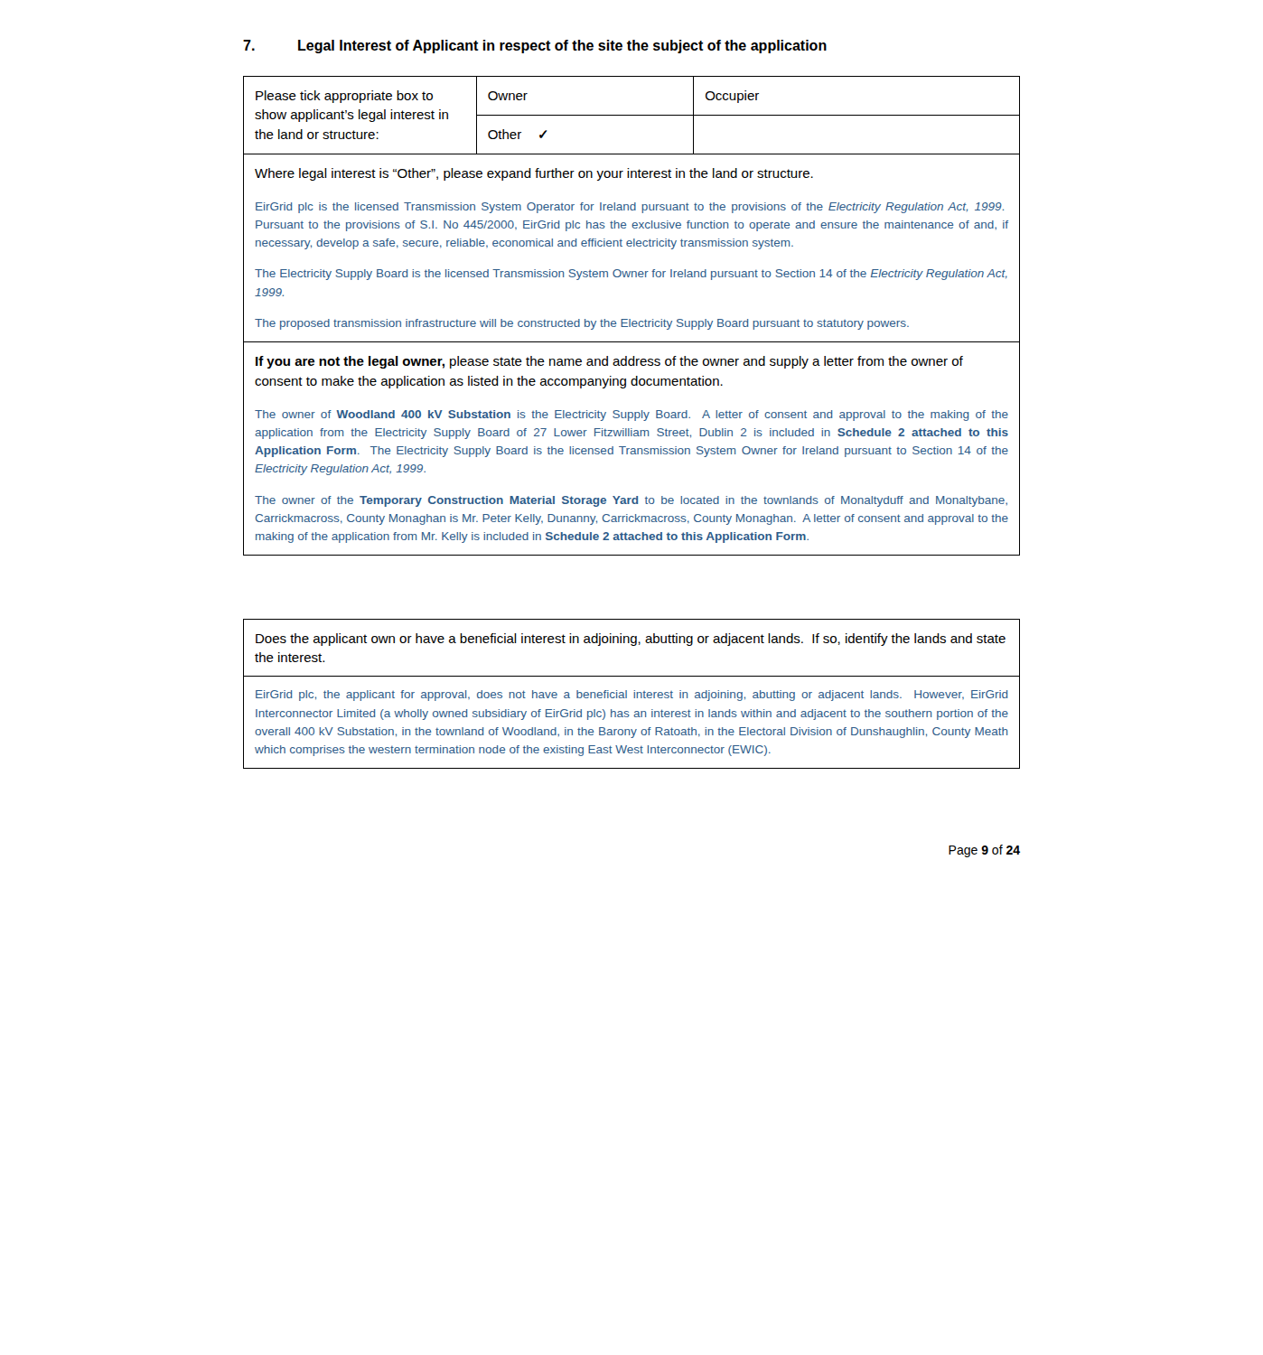7. Legal Interest of Applicant in respect of the site the subject of the application
| Please tick appropriate box to show applicant’s legal interest in the land or structure: | Owner | Occupier |
| Other ✓ | |
| Where legal interest is “Other”, please expand further on your interest in the land or structure. EirGrid plc is the licensed Transmission System Operator for Ireland pursuant to the provisions of the Electricity Regulation Act, 1999 . Pursuant to the provisions of S.I. No 445/2000, EirGrid plc has the exclusive function to operate and ensure the maintenance of and, if necessary, develop a safe, secure, reliable, economical and efficient electricity transmission system. The Electricity Supply Board is the licensed Transmission System Owner for Ireland pursuant to Section 14 of the Electricity Regulation Act, 1999. The proposed transmission infrastructure will be constructed by the Electricity Supply Board pursuant to statutory powers. |
| If you are not the legal owner, please state the name and address of the owner and supply a letter from the owner of consent to make the application as listed in the accompanying documentation. The owner of Woodland 400 kV Substation is the Electricity Supply Board. A letter of consent and approval to the making of the application from the Electricity Supply Board of 27 Lower Fitzwilliam Street, Dublin 2 is included in Schedule 2 attached to this Application Form . The Electricity Supply Board is the licensed Transmission System Owner for Ireland pursuant to Section 14 of the Electricity Regulation Act, 1999 . The owner of the Temporary Construction Material Storage Yard to be located in the townlands of Monaltyduff and Monaltybane, Carrickmacross, County Monaghan is Mr. Peter Kelly, Dunanny, Carrickmacross, County Monaghan. A letter of consent and approval to the making of the application from Mr. Kelly is included in Schedule 2 attached to this Application Form . |
| Does the applicant own or have a beneficial interest in adjoining, abutting or adjacent lands. If so, identify the lands and state the interest. |
| EirGrid plc, the applicant for approval, does not have a beneficial interest in adjoining, abutting or adjacent lands. However, EirGrid Interconnector Limited (a wholly owned subsidiary of EirGrid plc) has an interest in lands within and adjacent to the southern portion of the overall 400 kV Substation, in the townland of Woodland, in the Barony of Ratoath, in the Electoral Division of Dunshaughlin, County Meath which comprises the western termination node of the existing East West Interconnector (EWIC). |
Page 9 of 24